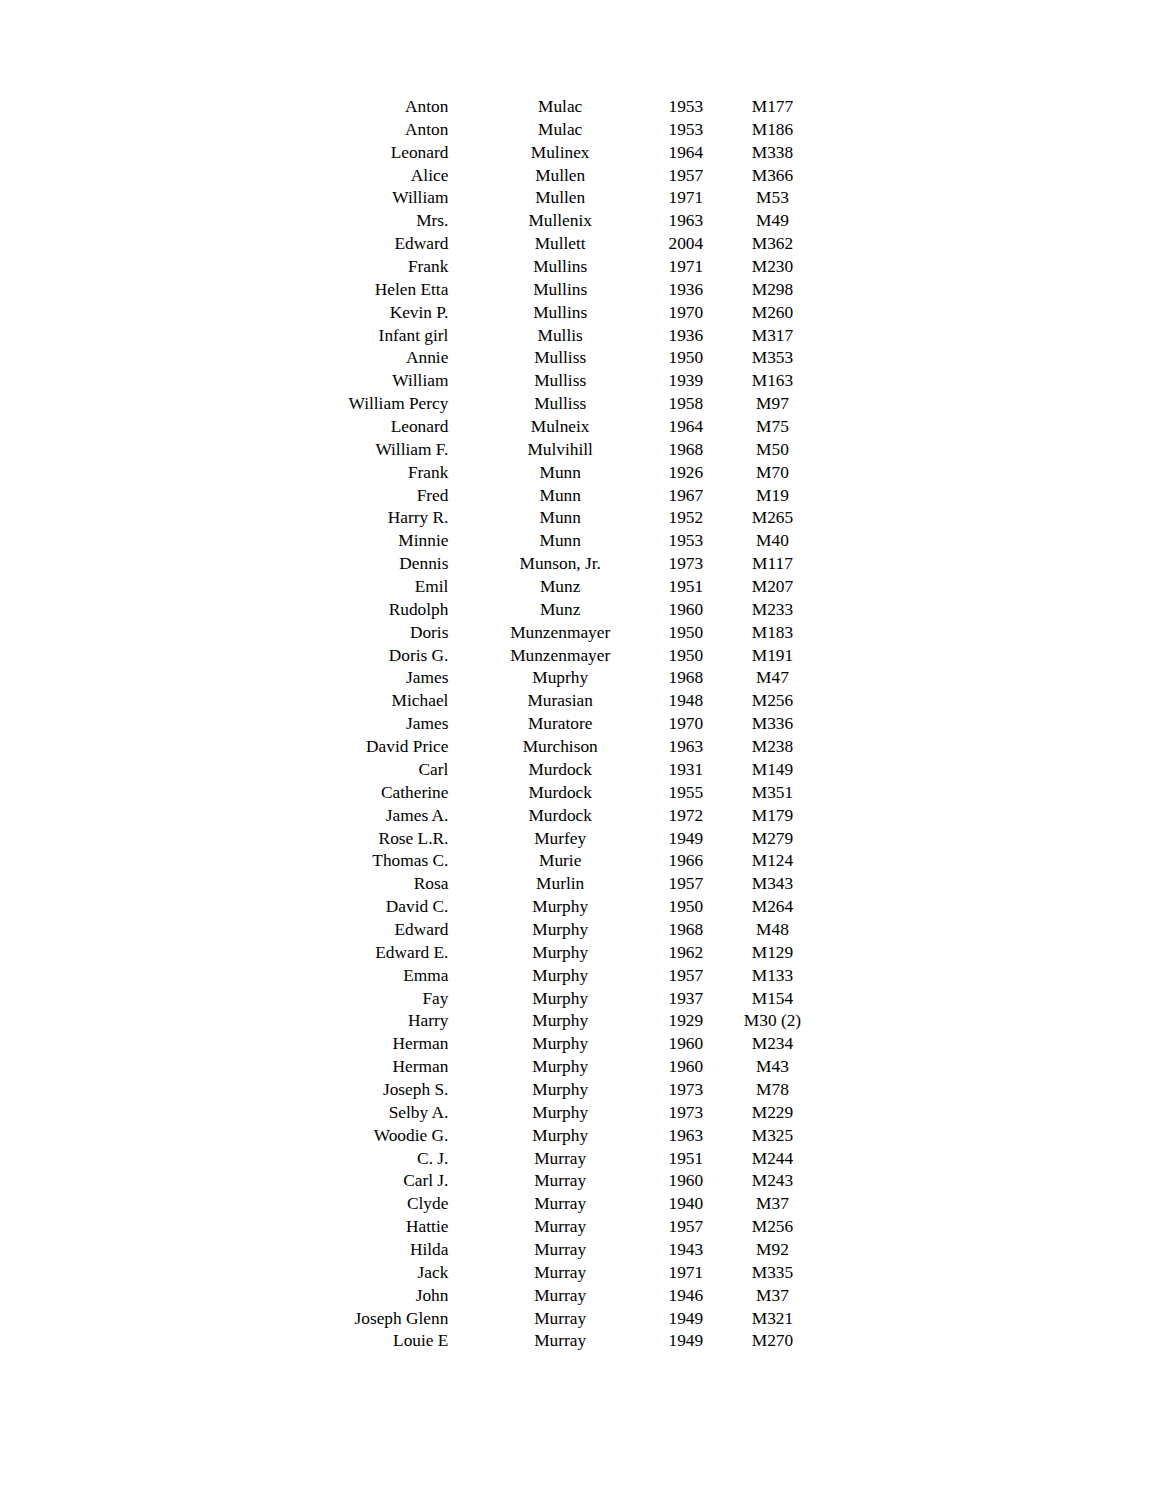| Anton | Mulac | 1953 | M177 |
| Anton | Mulac | 1953 | M186 |
| Leonard | Mulinex | 1964 | M338 |
| Alice | Mullen | 1957 | M366 |
| William | Mullen | 1971 | M53 |
| Mrs. | Mullenix | 1963 | M49 |
| Edward | Mullett | 2004 | M362 |
| Frank | Mullins | 1971 | M230 |
| Helen Etta | Mullins | 1936 | M298 |
| Kevin P. | Mullins | 1970 | M260 |
| Infant girl | Mullis | 1936 | M317 |
| Annie | Mulliss | 1950 | M353 |
| William | Mulliss | 1939 | M163 |
| William Percy | Mulliss | 1958 | M97 |
| Leonard | Mulneix | 1964 | M75 |
| William F. | Mulvihill | 1968 | M50 |
| Frank | Munn | 1926 | M70 |
| Fred | Munn | 1967 | M19 |
| Harry R. | Munn | 1952 | M265 |
| Minnie | Munn | 1953 | M40 |
| Dennis | Munson, Jr. | 1973 | M117 |
| Emil | Munz | 1951 | M207 |
| Rudolph | Munz | 1960 | M233 |
| Doris | Munzenmayer | 1950 | M183 |
| Doris G. | Munzenmayer | 1950 | M191 |
| James | Muprhy | 1968 | M47 |
| Michael | Murasian | 1948 | M256 |
| James | Muratore | 1970 | M336 |
| David Price | Murchison | 1963 | M238 |
| Carl | Murdock | 1931 | M149 |
| Catherine | Murdock | 1955 | M351 |
| James A. | Murdock | 1972 | M179 |
| Rose L.R. | Murfey | 1949 | M279 |
| Thomas C. | Murie | 1966 | M124 |
| Rosa | Murlin | 1957 | M343 |
| David C. | Murphy | 1950 | M264 |
| Edward | Murphy | 1968 | M48 |
| Edward E. | Murphy | 1962 | M129 |
| Emma | Murphy | 1957 | M133 |
| Fay | Murphy | 1937 | M154 |
| Harry | Murphy | 1929 | M30 (2) |
| Herman | Murphy | 1960 | M234 |
| Herman | Murphy | 1960 | M43 |
| Joseph S. | Murphy | 1973 | M78 |
| Selby A. | Murphy | 1973 | M229 |
| Woodie G. | Murphy | 1963 | M325 |
| C. J. | Murray | 1951 | M244 |
| Carl J. | Murray | 1960 | M243 |
| Clyde | Murray | 1940 | M37 |
| Hattie | Murray | 1957 | M256 |
| Hilda | Murray | 1943 | M92 |
| Jack | Murray | 1971 | M335 |
| John | Murray | 1946 | M37 |
| Joseph Glenn | Murray | 1949 | M321 |
| Louie E | Murray | 1949 | M270 |